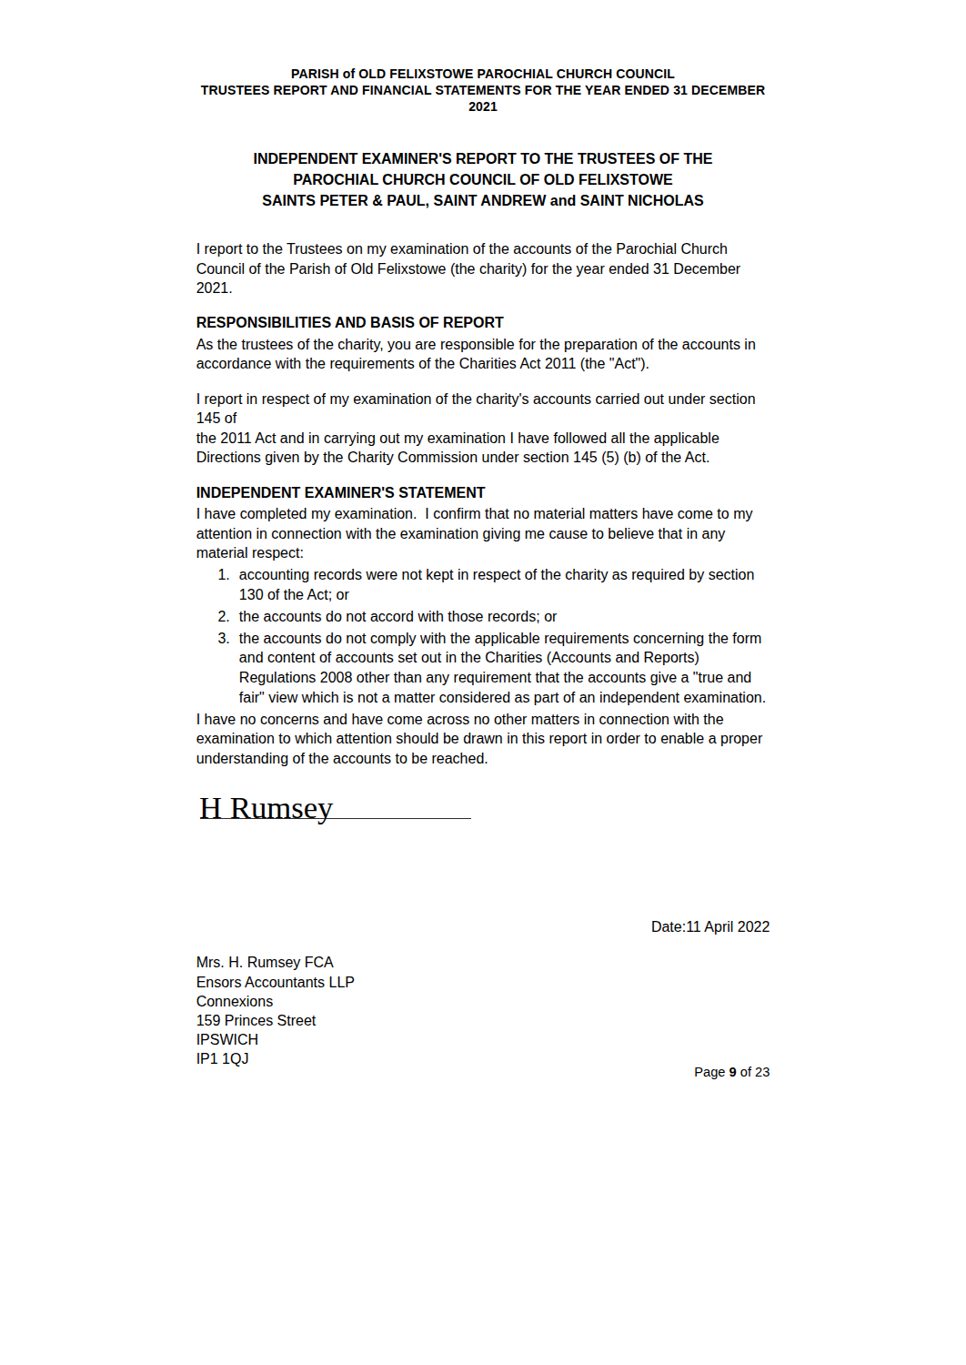PARISH of OLD FELIXSTOWE PAROCHIAL CHURCH COUNCIL
TRUSTEES REPORT AND FINANCIAL STATEMENTS FOR THE YEAR ENDED 31 DECEMBER 2021
INDEPENDENT EXAMINER'S REPORT TO THE TRUSTEES OF THE PAROCHIAL CHURCH COUNCIL OF OLD FELIXSTOWE SAINTS PETER & PAUL, SAINT ANDREW and SAINT NICHOLAS
I report to the Trustees on my examination of the accounts of the Parochial Church Council of the Parish of Old Felixstowe (the charity) for the year ended 31 December 2021.
RESPONSIBILITIES AND BASIS OF REPORT
As the trustees of the charity, you are responsible for the preparation of the accounts in accordance with the requirements of the Charities Act 2011 (the "Act").
I report in respect of my examination of the charity's accounts carried out under section 145 of
the 2011 Act and in carrying out my examination I have followed all the applicable Directions given by the Charity Commission under section 145 (5) (b) of the Act.
INDEPENDENT EXAMINER'S STATEMENT
I have completed my examination. I confirm that no material matters have come to my attention in connection with the examination giving me cause to believe that in any material respect:
accounting records were not kept in respect of the charity as required by section 130 of the Act; or
the accounts do not accord with those records; or
the accounts do not comply with the applicable requirements concerning the form and content of accounts set out in the Charities (Accounts and Reports) Regulations 2008 other than any requirement that the accounts give a "true and fair" view which is not a matter considered as part of an independent examination.
I have no concerns and have come across no other matters in connection with the examination to which attention should be drawn in this report in order to enable a proper understanding of the accounts to be reached.
H Rumsey
Date:11 April 2022
Mrs. H. Rumsey FCA
Ensors Accountants LLP
Connexions
159 Princes Street
IPSWICH
IP1 1QJ
Page 9 of 23